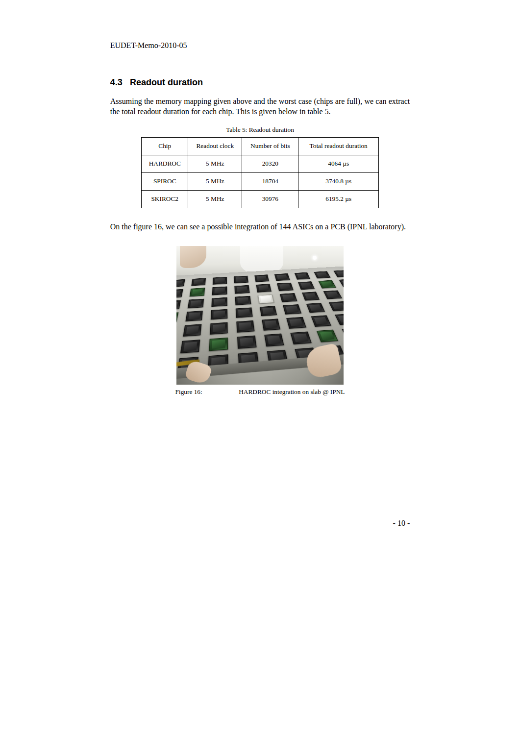EUDET-Memo-2010-05
4.3 Readout duration
Assuming the memory mapping given above and the worst case (chips are full), we can extract the total readout duration for each chip. This is given below in table 5.
Table 5: Readout duration
| Chip | Readout clock | Number of bits | Total readout duration |
| HARDROC | 5 MHz | 20320 | 4064 µs |
| SPIROC | 5 MHz | 18704 | 3740.8 µs |
| SKIROC2 | 5 MHz | 30976 | 6195.2 µs |
On the figure 16, we can see a possible integration of 144 ASICs on a PCB (IPNL laboratory).
Figure 16: HARDROC integration on slab @ IPNL
- 10 -